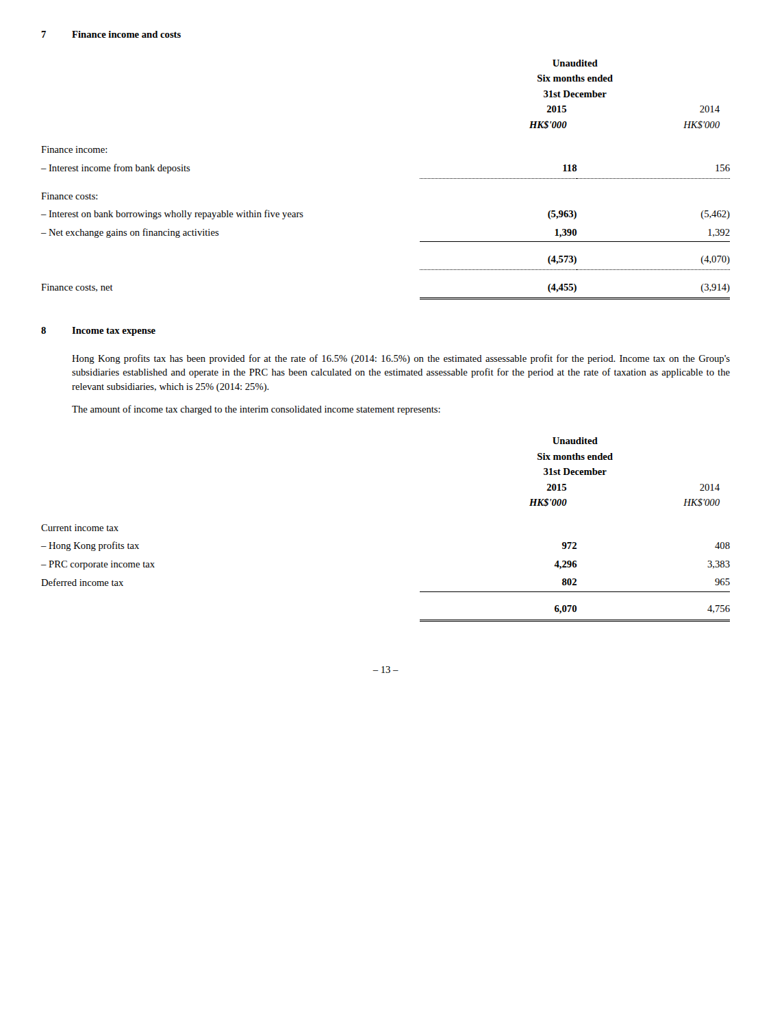7 Finance income and costs
| | Unaudited |
| | Six months ended |
| | 31st December |
| | 2015 | 2014 |
| | HK$'000 | HK$'000 |
| Finance income: | | |
| – Interest income from bank deposits | 118 | 156 |
| Finance costs: | | |
| – Interest on bank borrowings wholly repayable within five years | (5,963) | (5,462) |
| – Net exchange gains on financing activities | 1,390 | 1,392 |
| | (4,573) | (4,070) |
| Finance costs, net | (4,455) | (3,914) |
8 Income tax expense
Hong Kong profits tax has been provided for at the rate of 16.5% (2014: 16.5%) on the estimated assessable profit for the period. Income tax on the Group's subsidiaries established and operate in the PRC has been calculated on the estimated assessable profit for the period at the rate of taxation as applicable to the relevant subsidiaries, which is 25% (2014: 25%).
The amount of income tax charged to the interim consolidated income statement represents:
| | Unaudited |
| | Six months ended |
| | 31st December |
| | 2015 | 2014 |
| | HK$'000 | HK$'000 |
| Current income tax | | |
| – Hong Kong profits tax | 972 | 408 |
| – PRC corporate income tax | 4,296 | 3,383 |
| Deferred income tax | 802 | 965 |
| | 6,070 | 4,756 |
– 13 –